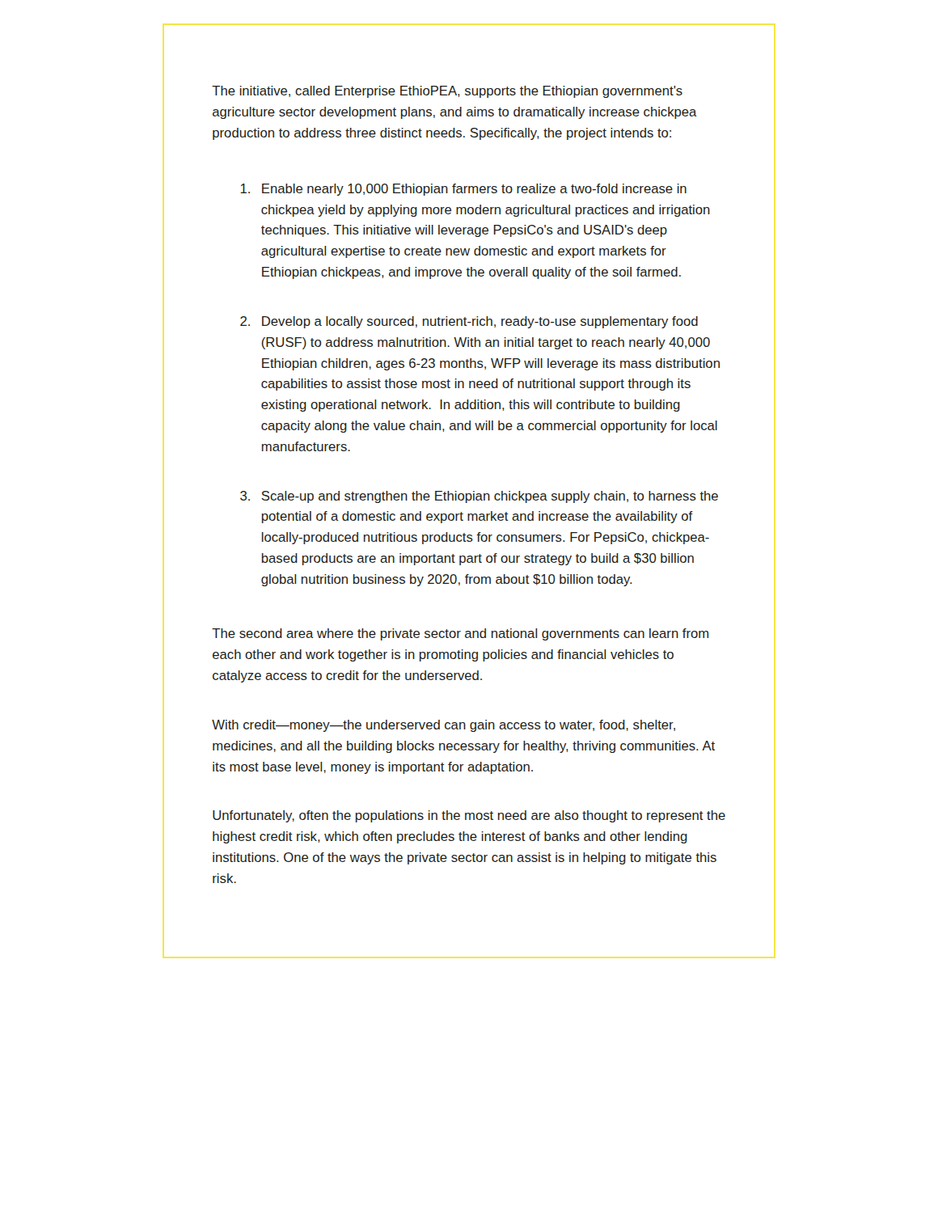The initiative, called Enterprise EthioPEA, supports the Ethiopian government's agriculture sector development plans, and aims to dramatically increase chickpea production to address three distinct needs. Specifically, the project intends to:
Enable nearly 10,000 Ethiopian farmers to realize a two-fold increase in chickpea yield by applying more modern agricultural practices and irrigation techniques. This initiative will leverage PepsiCo's and USAID's deep agricultural expertise to create new domestic and export markets for Ethiopian chickpeas, and improve the overall quality of the soil farmed.
Develop a locally sourced, nutrient-rich, ready-to-use supplementary food (RUSF) to address malnutrition. With an initial target to reach nearly 40,000 Ethiopian children, ages 6-23 months, WFP will leverage its mass distribution capabilities to assist those most in need of nutritional support through its existing operational network. In addition, this will contribute to building capacity along the value chain, and will be a commercial opportunity for local manufacturers.
Scale-up and strengthen the Ethiopian chickpea supply chain, to harness the potential of a domestic and export market and increase the availability of locally-produced nutritious products for consumers. For PepsiCo, chickpea-based products are an important part of our strategy to build a $30 billion global nutrition business by 2020, from about $10 billion today.
The second area where the private sector and national governments can learn from each other and work together is in promoting policies and financial vehicles to catalyze access to credit for the underserved.
With credit—money—the underserved can gain access to water, food, shelter, medicines, and all the building blocks necessary for healthy, thriving communities. At its most base level, money is important for adaptation.
Unfortunately, often the populations in the most need are also thought to represent the highest credit risk, which often precludes the interest of banks and other lending institutions. One of the ways the private sector can assist is in helping to mitigate this risk.